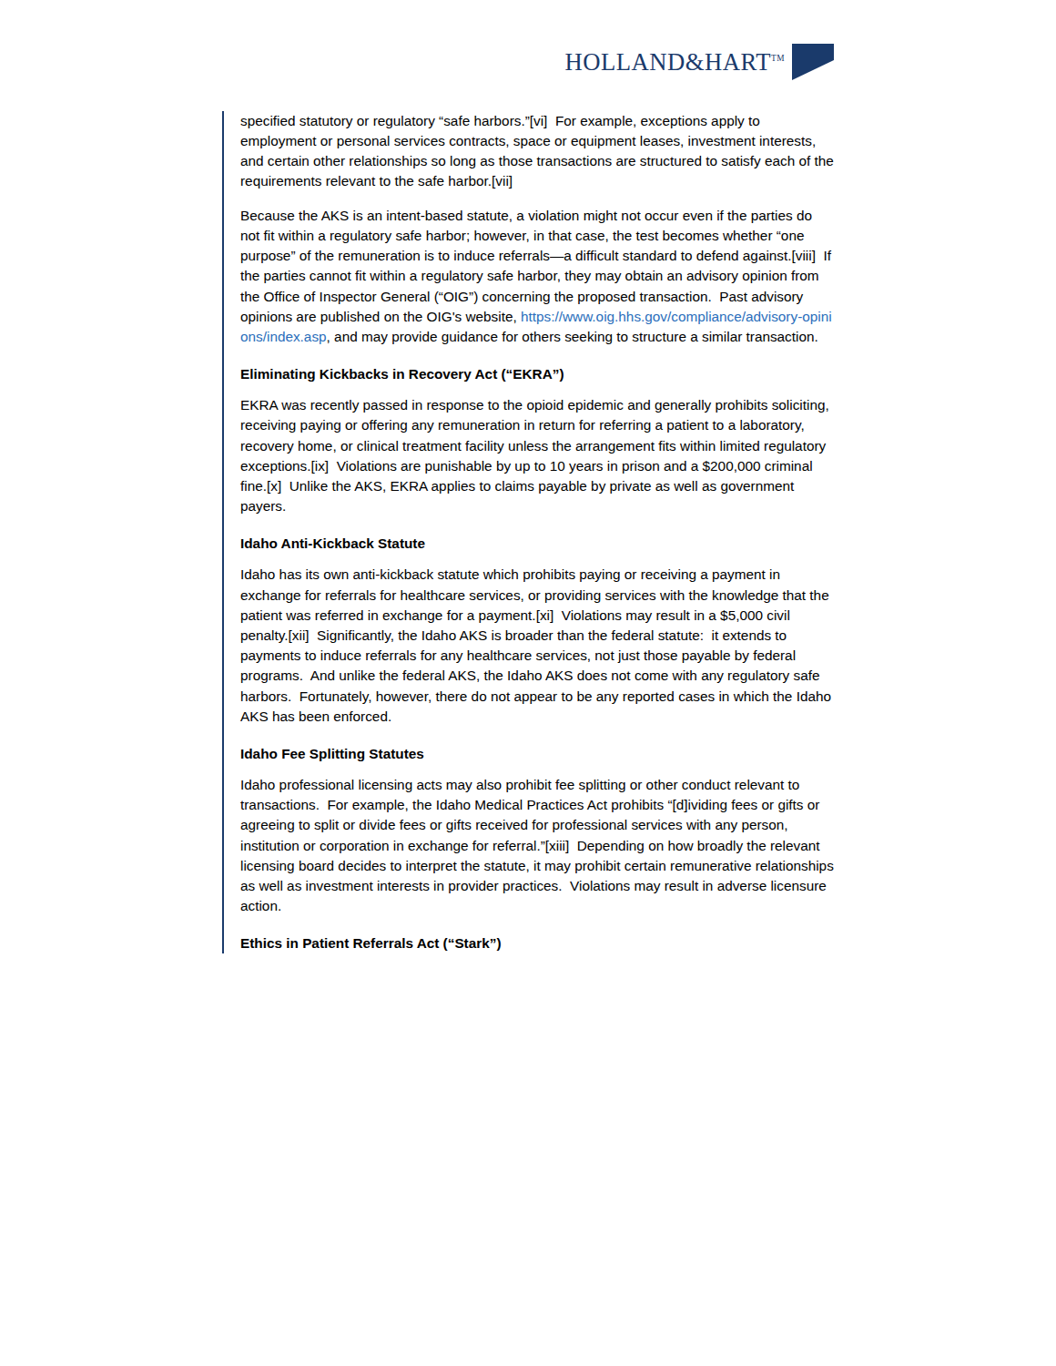HOLLAND&HARTTM
specified statutory or regulatory “safe harbors.”[vi] For example, exceptions apply to employment or personal services contracts, space or equipment leases, investment interests, and certain other relationships so long as those transactions are structured to satisfy each of the requirements relevant to the safe harbor.[vii]
Because the AKS is an intent-based statute, a violation might not occur even if the parties do not fit within a regulatory safe harbor; however, in that case, the test becomes whether “one purpose” of the remuneration is to induce referrals—a difficult standard to defend against.[viii] If the parties cannot fit within a regulatory safe harbor, they may obtain an advisory opinion from the Office of Inspector General (“OIG”) concerning the proposed transaction. Past advisory opinions are published on the OIG's website, https://www.oig.hhs.gov/compliance/advisory-opinions/index.asp, and may provide guidance for others seeking to structure a similar transaction.
Eliminating Kickbacks in Recovery Act (“EKRA”)
EKRA was recently passed in response to the opioid epidemic and generally prohibits soliciting, receiving paying or offering any remuneration in return for referring a patient to a laboratory, recovery home, or clinical treatment facility unless the arrangement fits within limited regulatory exceptions.[ix] Violations are punishable by up to 10 years in prison and a $200,000 criminal fine.[x] Unlike the AKS, EKRA applies to claims payable by private as well as government payers.
Idaho Anti-Kickback Statute
Idaho has its own anti-kickback statute which prohibits paying or receiving a payment in exchange for referrals for healthcare services, or providing services with the knowledge that the patient was referred in exchange for a payment.[xi] Violations may result in a $5,000 civil penalty.[xii] Significantly, the Idaho AKS is broader than the federal statute: it extends to payments to induce referrals for any healthcare services, not just those payable by federal programs. And unlike the federal AKS, the Idaho AKS does not come with any regulatory safe harbors. Fortunately, however, there do not appear to be any reported cases in which the Idaho AKS has been enforced.
Idaho Fee Splitting Statutes
Idaho professional licensing acts may also prohibit fee splitting or other conduct relevant to transactions. For example, the Idaho Medical Practices Act prohibits “[d]ividing fees or gifts or agreeing to split or divide fees or gifts received for professional services with any person, institution or corporation in exchange for referral.”[xiii] Depending on how broadly the relevant licensing board decides to interpret the statute, it may prohibit certain remunerative relationships as well as investment interests in provider practices. Violations may result in adverse licensure action.
Ethics in Patient Referrals Act (“Stark”)